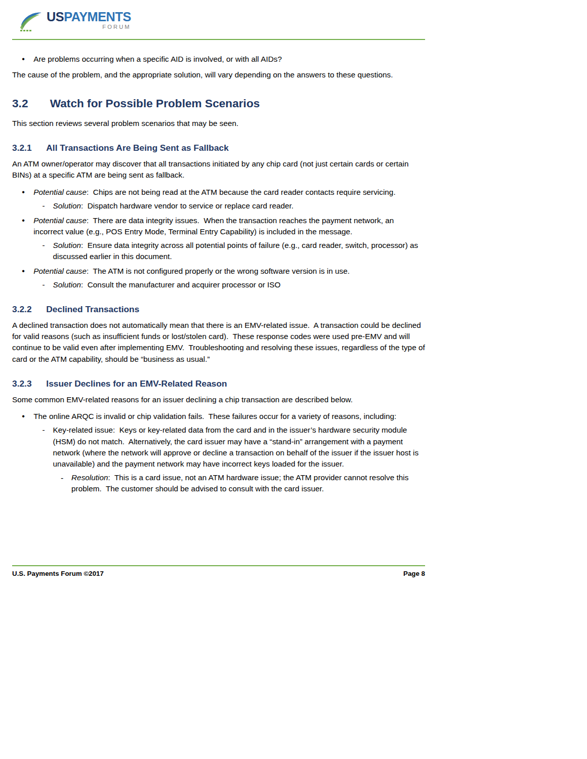US PAYMENTS
FORUM
Are problems occurring when a specific AID is involved, or with all AIDs?
The cause of the problem, and the appropriate solution, will vary depending on the answers to these questions.
3.2 Watch for Possible Problem Scenarios
This section reviews several problem scenarios that may be seen.
3.2.1 All Transactions Are Being Sent as Fallback
An ATM owner/operator may discover that all transactions initiated by any chip card (not just certain cards or certain BINs) at a specific ATM are being sent as fallback.
Potential cause: Chips are not being read at the ATM because the card reader contacts require servicing.
Solution: Dispatch hardware vendor to service or replace card reader.
Potential cause: There are data integrity issues. When the transaction reaches the payment network, an incorrect value (e.g., POS Entry Mode, Terminal Entry Capability) is included in the message.
Solution: Ensure data integrity across all potential points of failure (e.g., card reader, switch, processor) as discussed earlier in this document.
Potential cause: The ATM is not configured properly or the wrong software version is in use.
Solution: Consult the manufacturer and acquirer processor or ISO
3.2.2 Declined Transactions
A declined transaction does not automatically mean that there is an EMV-related issue. A transaction could be declined for valid reasons (such as insufficient funds or lost/stolen card). These response codes were used pre-EMV and will continue to be valid even after implementing EMV. Troubleshooting and resolving these issues, regardless of the type of card or the ATM capability, should be “business as usual.”
3.2.3 Issuer Declines for an EMV-Related Reason
Some common EMV-related reasons for an issuer declining a chip transaction are described below.
The online ARQC is invalid or chip validation fails. These failures occur for a variety of reasons, including:
Key-related issue: Keys or key-related data from the card and in the issuer’s hardware security module (HSM) do not match. Alternatively, the card issuer may have a “stand-in” arrangement with a payment network (where the network will approve or decline a transaction on behalf of the issuer if the issuer host is unavailable) and the payment network may have incorrect keys loaded for the issuer.
Resolution: This is a card issue, not an ATM hardware issue; the ATM provider cannot resolve this problem. The customer should be advised to consult with the card issuer.
U.S. Payments Forum ©2017
Page 8